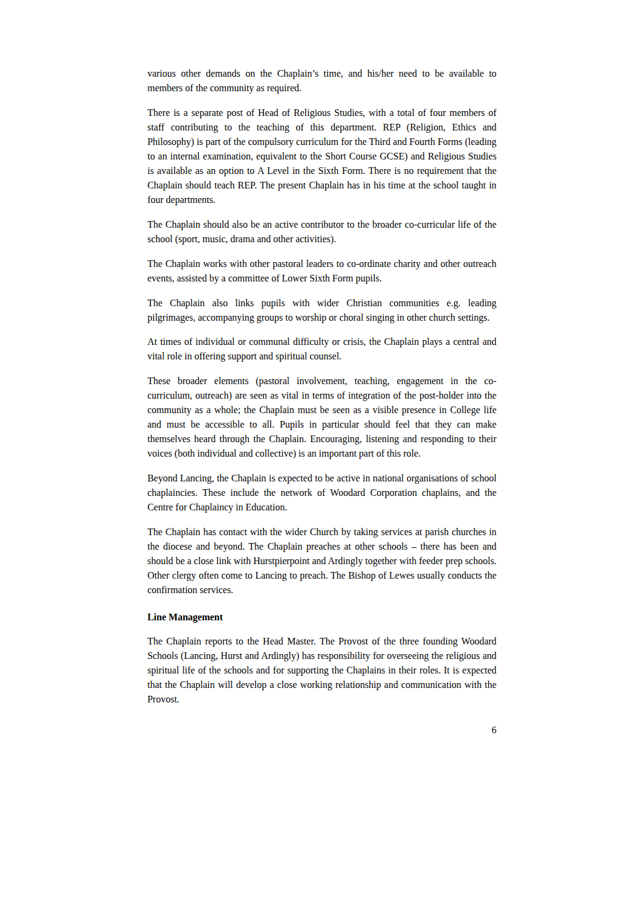various other demands on the Chaplain’s time, and his/her need to be available to members of the community as required.
There is a separate post of Head of Religious Studies, with a total of four members of staff contributing to the teaching of this department. REP (Religion, Ethics and Philosophy) is part of the compulsory curriculum for the Third and Fourth Forms (leading to an internal examination, equivalent to the Short Course GCSE) and Religious Studies is available as an option to A Level in the Sixth Form. There is no requirement that the Chaplain should teach REP. The present Chaplain has in his time at the school taught in four departments.
The Chaplain should also be an active contributor to the broader co-curricular life of the school (sport, music, drama and other activities).
The Chaplain works with other pastoral leaders to co-ordinate charity and other outreach events, assisted by a committee of Lower Sixth Form pupils.
The Chaplain also links pupils with wider Christian communities e.g. leading pilgrimages, accompanying groups to worship or choral singing in other church settings.
At times of individual or communal difficulty or crisis, the Chaplain plays a central and vital role in offering support and spiritual counsel.
These broader elements (pastoral involvement, teaching, engagement in the co-curriculum, outreach) are seen as vital in terms of integration of the post-holder into the community as a whole; the Chaplain must be seen as a visible presence in College life and must be accessible to all. Pupils in particular should feel that they can make themselves heard through the Chaplain. Encouraging, listening and responding to their voices (both individual and collective) is an important part of this role.
Beyond Lancing, the Chaplain is expected to be active in national organisations of school chaplaincies. These include the network of Woodard Corporation chaplains, and the Centre for Chaplaincy in Education.
The Chaplain has contact with the wider Church by taking services at parish churches in the diocese and beyond. The Chaplain preaches at other schools – there has been and should be a close link with Hurstpierpoint and Ardingly together with feeder prep schools. Other clergy often come to Lancing to preach. The Bishop of Lewes usually conducts the confirmation services.
Line Management
The Chaplain reports to the Head Master. The Provost of the three founding Woodard Schools (Lancing, Hurst and Ardingly) has responsibility for overseeing the religious and spiritual life of the schools and for supporting the Chaplains in their roles. It is expected that the Chaplain will develop a close working relationship and communication with the Provost.
6